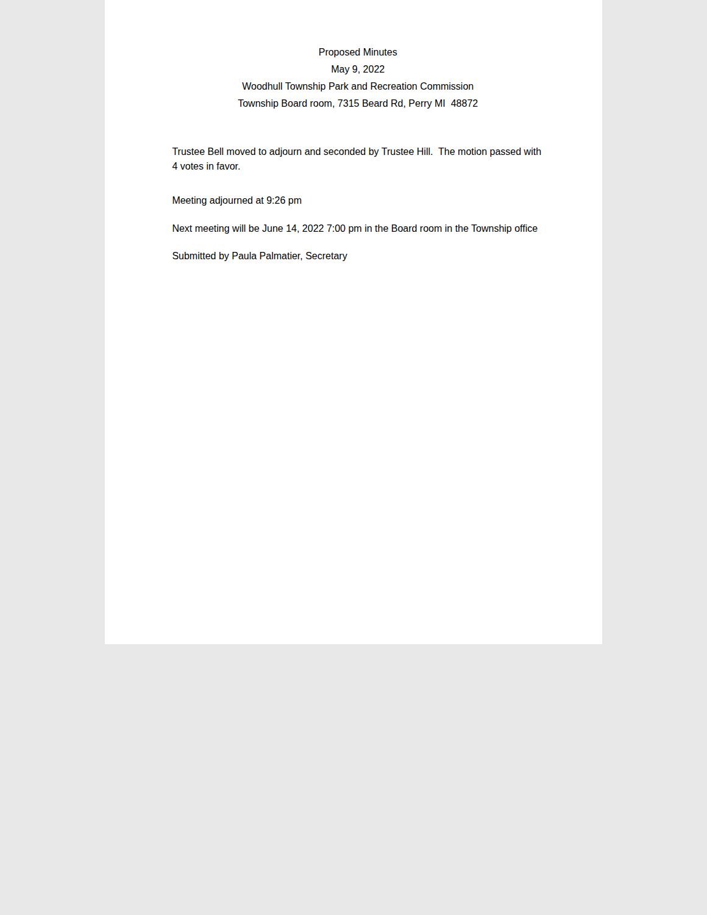Proposed Minutes
May 9, 2022
Woodhull Township Park and Recreation Commission
Township Board room, 7315 Beard Rd, Perry MI 48872
Trustee Bell moved to adjourn and seconded by Trustee Hill. The motion passed with 4 votes in favor.
Meeting adjourned at 9:26 pm
Next meeting will be June 14, 2022 7:00 pm in the Board room in the Township office
Submitted by Paula Palmatier, Secretary